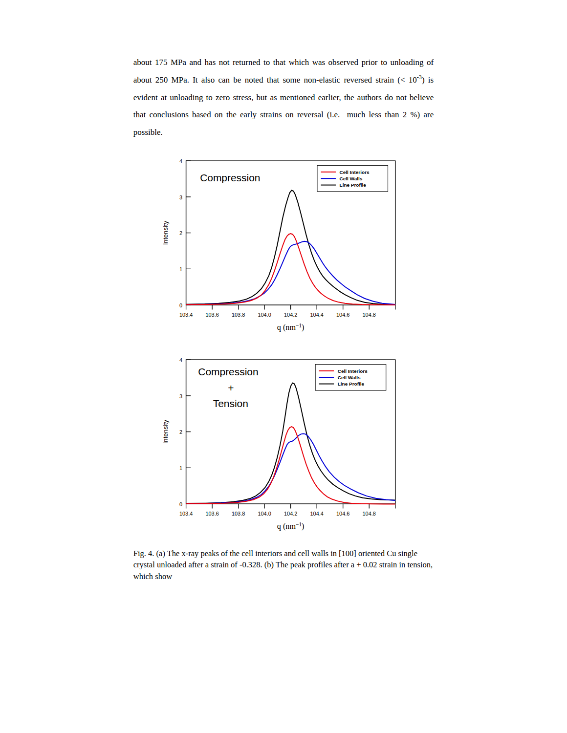about 175 MPa and has not returned to that which was observed prior to unloading of about 250 MPa. It also can be noted that some non-elastic reversed strain (< 10-3) is evident at unloading to zero stress, but as mentioned earlier, the authors do not believe that conclusions based on the early strains on reversal (i.e. much less than 2 %) are possible.
4 3 2 1 0 103.4 103.6 103.8 104.0 104.2 104.4 104.6 104.8 q (nm−1) Intensity Compression Cell Interiors Cell Walls Line Profile
4 3 2 1 0 103.4 103.6 103.8 104.0 104.2 104.4 104.6 104.8 q (nm−1) Intensity Compression + Tension Cell Interiors Cell Walls Line Profile
Fig. 4. (a) The x-ray peaks of the cell interiors and cell walls in [100] oriented Cu single crystal unloaded after a strain of -0.328. (b) The peak profiles after a + 0.02 strain in tension, which show